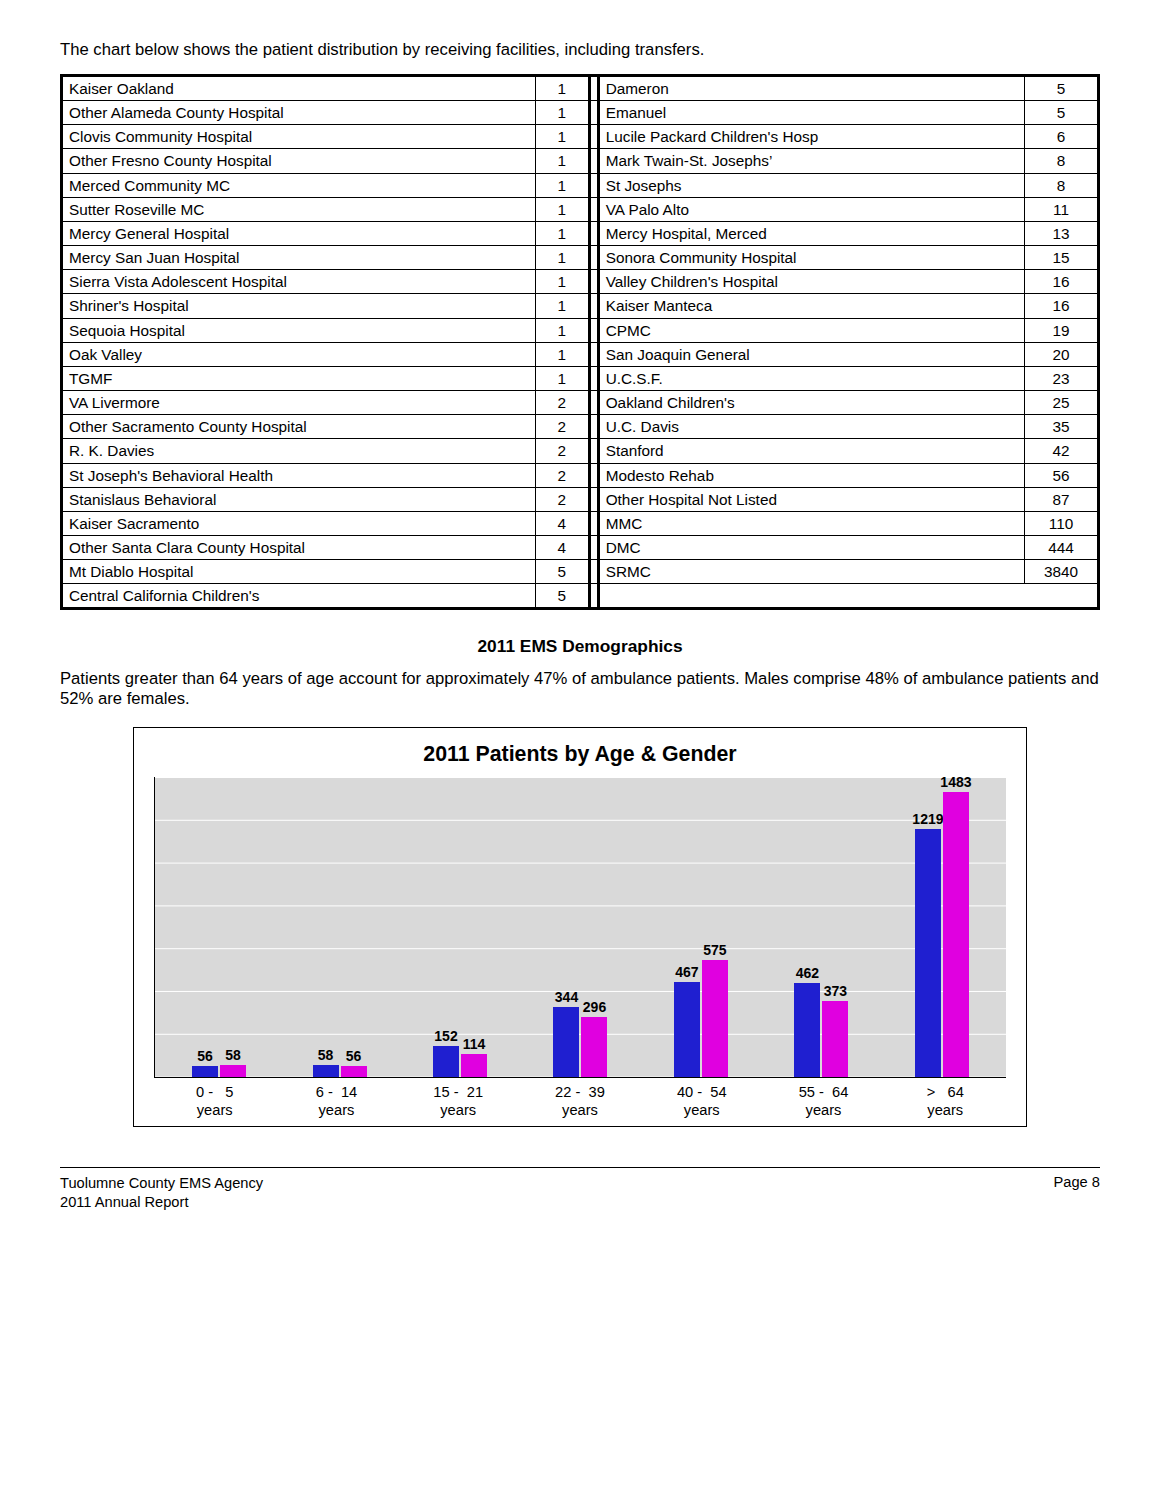The chart below shows the patient distribution by receiving facilities, including transfers.
| Kaiser Oakland | 1 | | Dameron | 5 |
| Other Alameda County Hospital | 1 | | Emanuel | 5 |
| Clovis Community Hospital | 1 | | Lucile Packard Children's Hosp | 6 |
| Other Fresno County Hospital | 1 | | Mark Twain-St. Josephs’ | 8 |
| Merced Community MC | 1 | | St Josephs | 8 |
| Sutter Roseville MC | 1 | | VA Palo Alto | 11 |
| Mercy General Hospital | 1 | | Mercy Hospital, Merced | 13 |
| Mercy San Juan Hospital | 1 | | Sonora Community Hospital | 15 |
| Sierra Vista Adolescent Hospital | 1 | | Valley Children's Hospital | 16 |
| Shriner's Hospital | 1 | | Kaiser Manteca | 16 |
| Sequoia Hospital | 1 | | CPMC | 19 |
| Oak Valley | 1 | | San Joaquin General | 20 |
| TGMF | 1 | | U.C.S.F. | 23 |
| VA Livermore | 2 | | Oakland Children's | 25 |
| Other Sacramento County Hospital | 2 | | U.C. Davis | 35 |
| R. K. Davies | 2 | | Stanford | 42 |
| St Joseph's Behavioral Health | 2 | | Modesto Rehab | 56 |
| Stanislaus Behavioral | 2 | | Other Hospital Not Listed | 87 |
| Kaiser Sacramento | 4 | | MMC | 110 |
| Other Santa Clara County Hospital | 4 | | DMC | 444 |
| Mt Diablo Hospital | 5 | | SRMC | 3840 |
| Central California Children's | 5 | | | |
2011 EMS Demographics
Patients greater than 64 years of age account for approximately 47% of ambulance patients. Males comprise 48% of ambulance patients and 52% are females.
2011 Patients by Age & Gender
56
58
58
56
152
114
344
296
467
575
462
373
1219
1483
0 - 5
years
6 - 14
years
15 - 21
years
22 - 39
years
40 - 54
years
55 - 64
years
> 64
years
Tuolumne County EMS Agency
2011 Annual Report
Page 8